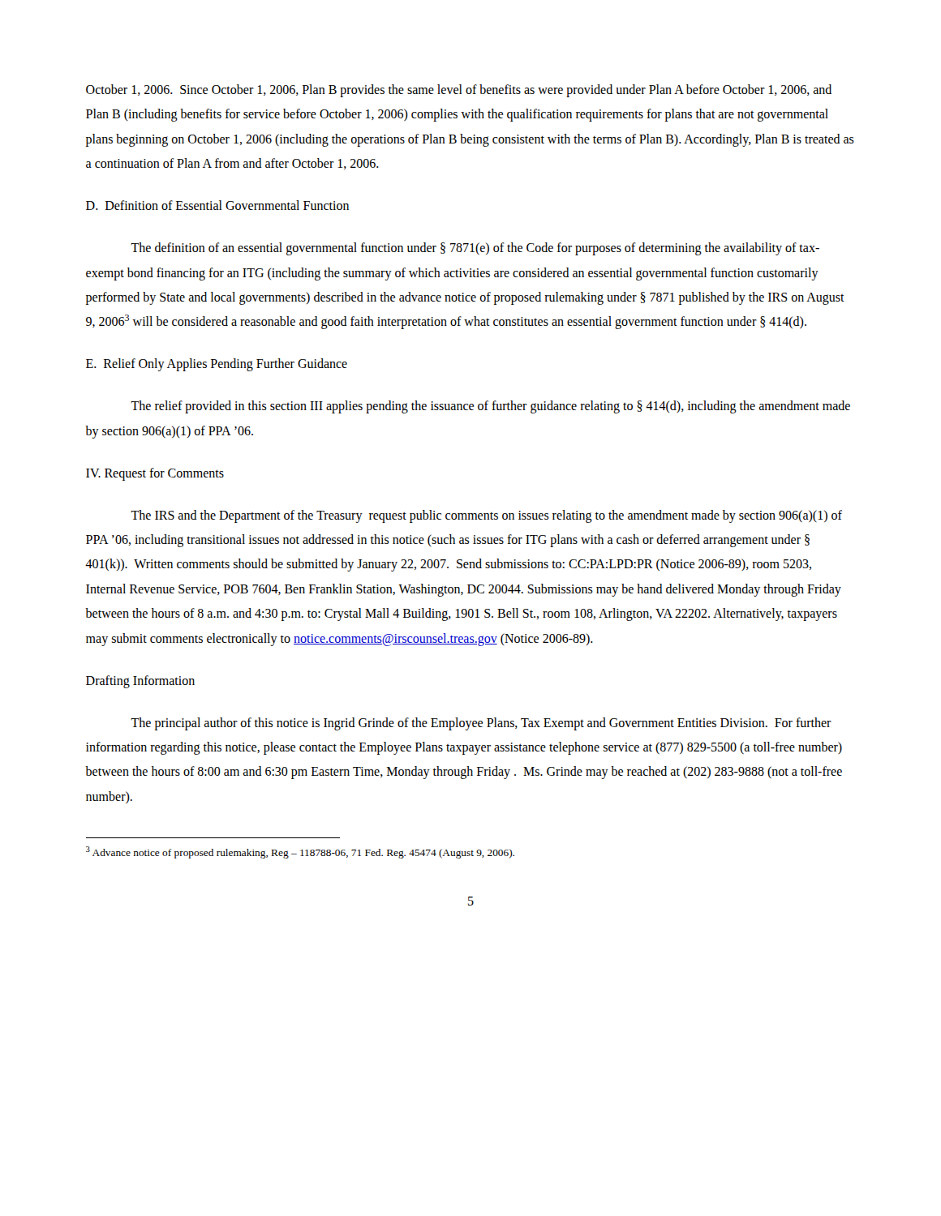October 1, 2006. Since October 1, 2006, Plan B provides the same level of benefits as were provided under Plan A before October 1, 2006, and Plan B (including benefits for service before October 1, 2006) complies with the qualification requirements for plans that are not governmental plans beginning on October 1, 2006 (including the operations of Plan B being consistent with the terms of Plan B). Accordingly, Plan B is treated as a continuation of Plan A from and after October 1, 2006.
D. Definition of Essential Governmental Function
The definition of an essential governmental function under § 7871(e) of the Code for purposes of determining the availability of tax-exempt bond financing for an ITG (including the summary of which activities are considered an essential governmental function customarily performed by State and local governments) described in the advance notice of proposed rulemaking under § 7871 published by the IRS on August 9, 20063 will be considered a reasonable and good faith interpretation of what constitutes an essential government function under § 414(d).
E. Relief Only Applies Pending Further Guidance
The relief provided in this section III applies pending the issuance of further guidance relating to § 414(d), including the amendment made by section 906(a)(1) of PPA ’06.
IV. Request for Comments
The IRS and the Department of the Treasury request public comments on issues relating to the amendment made by section 906(a)(1) of PPA ’06, including transitional issues not addressed in this notice (such as issues for ITG plans with a cash or deferred arrangement under § 401(k)). Written comments should be submitted by January 22, 2007. Send submissions to: CC:PA:LPD:PR (Notice 2006-89), room 5203, Internal Revenue Service, POB 7604, Ben Franklin Station, Washington, DC 20044. Submissions may be hand delivered Monday through Friday between the hours of 8 a.m. and 4:30 p.m. to: Crystal Mall 4 Building, 1901 S. Bell St., room 108, Arlington, VA 22202. Alternatively, taxpayers may submit comments electronically to notice.comments@irscounsel.treas.gov (Notice 2006-89).
Drafting Information
The principal author of this notice is Ingrid Grinde of the Employee Plans, Tax Exempt and Government Entities Division. For further information regarding this notice, please contact the Employee Plans taxpayer assistance telephone service at (877) 829-5500 (a toll-free number) between the hours of 8:00 am and 6:30 pm Eastern Time, Monday through Friday . Ms. Grinde may be reached at (202) 283-9888 (not a toll-free number).
3 Advance notice of proposed rulemaking, Reg – 118788-06, 71 Fed. Reg. 45474 (August 9, 2006).
5